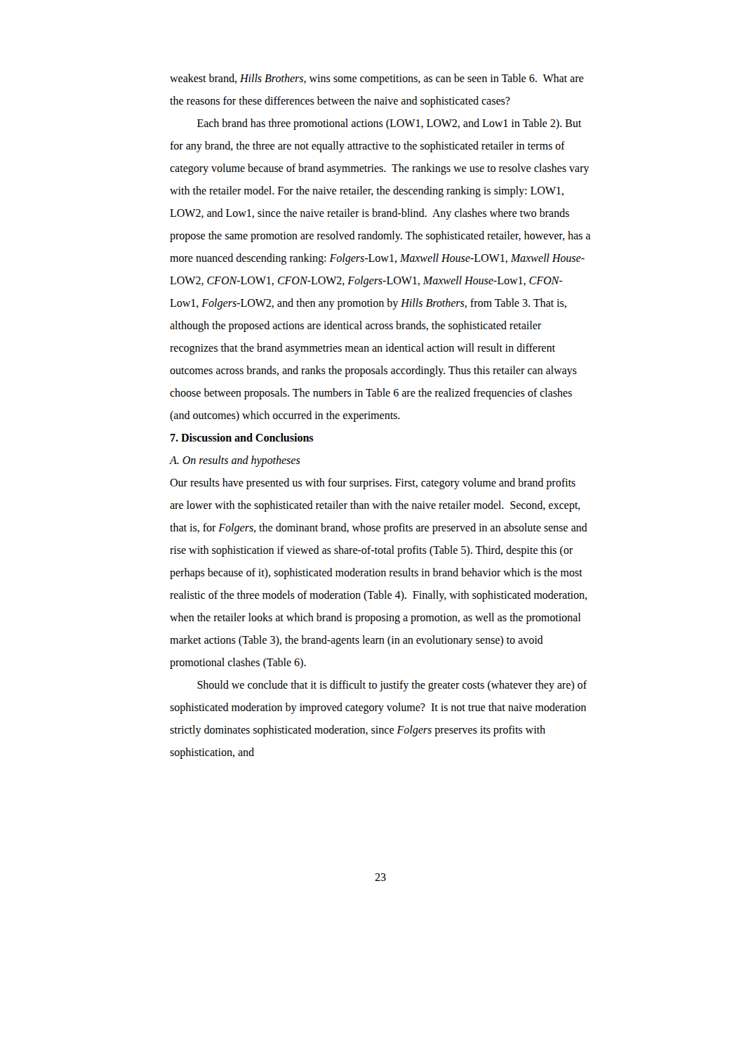weakest brand, Hills Brothers, wins some competitions, as can be seen in Table 6. What are the reasons for these differences between the naive and sophisticated cases?
Each brand has three promotional actions (LOW1, LOW2, and Low1 in Table 2). But for any brand, the three are not equally attractive to the sophisticated retailer in terms of category volume because of brand asymmetries. The rankings we use to resolve clashes vary with the retailer model. For the naive retailer, the descending ranking is simply: LOW1, LOW2, and Low1, since the naive retailer is brand-blind. Any clashes where two brands propose the same promotion are resolved randomly. The sophisticated retailer, however, has a more nuanced descending ranking: Folgers-Low1, Maxwell House-LOW1, Maxwell House-LOW2, CFON-LOW1, CFON-LOW2, Folgers-LOW1, Maxwell House-Low1, CFON-Low1, Folgers-LOW2, and then any promotion by Hills Brothers, from Table 3. That is, although the proposed actions are identical across brands, the sophisticated retailer recognizes that the brand asymmetries mean an identical action will result in different outcomes across brands, and ranks the proposals accordingly. Thus this retailer can always choose between proposals. The numbers in Table 6 are the realized frequencies of clashes (and outcomes) which occurred in the experiments.
7. Discussion and Conclusions
A. On results and hypotheses
Our results have presented us with four surprises. First, category volume and brand profits are lower with the sophisticated retailer than with the naive retailer model. Second, except, that is, for Folgers, the dominant brand, whose profits are preserved in an absolute sense and rise with sophistication if viewed as share-of-total profits (Table 5). Third, despite this (or perhaps because of it), sophisticated moderation results in brand behavior which is the most realistic of the three models of moderation (Table 4). Finally, with sophisticated moderation, when the retailer looks at which brand is proposing a promotion, as well as the promotional market actions (Table 3), the brand-agents learn (in an evolutionary sense) to avoid promotional clashes (Table 6).
Should we conclude that it is difficult to justify the greater costs (whatever they are) of sophisticated moderation by improved category volume? It is not true that naive moderation strictly dominates sophisticated moderation, since Folgers preserves its profits with sophistication, and
23